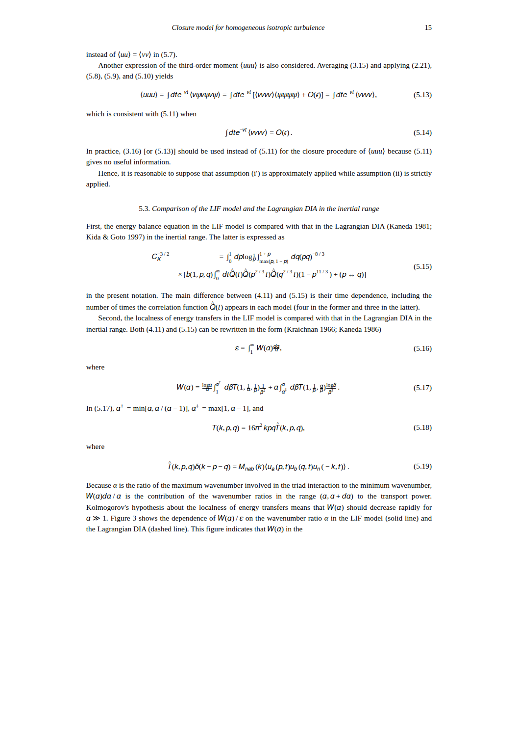Closure model for homogeneous isotropic turbulence 15
instead of ⟨uu⟩ = ⟨vv⟩ in (5.7).
Another expression of the third-order moment ⟨uuu⟩ is also considered. Averaging (3.15) and applying (2.21), (5.8), (5.9), and (5.10) yields
⟨uuu⟩ = ∫dt e−νt ⟨vψvψvψ⟩ = ∫dt e−νt [ ⟨vvvv⟩ ⟨ψψψψ⟩ + O(ϵ) ] = ∫dt e−νt ⟨vvvv⟩ , (5.13)
which is consistent with (5.11) when
∫dt e−νt ⟨vvvv⟩ = O(ϵ) . (5.14)
In practice, (3.16) [or (5.13)] should be used instead of (5.11) for the closure procedure of ⟨uuu⟩ because (5.11) gives no useful information.
Hence, it is reasonable to suppose that assumption (i′) is approximately applied while assumption (ii) is strictly applied.
5.3. Comparison of the LIF model and the Lagrangian DIA in the inertial range
First, the energy balance equation in the LIF model is compared with that in the Lagrangian DIA (Kaneda 1981; Kida & Goto 1997) in the inertial range. The latter is expressed as
CK−3/2 = ∫01 dp log 1p ∫max(p,1−p)1+p dq (pq)−8/3 × [ b(1,p,q) ∫0∞ dt Q^(t) Q^(p2/3t) Q^(q2/3t) (1−p11/3) + (p↔q) ] (5.15)
in the present notation. The main difference between (4.11) and (5.15) is their time dependence, including the number of times the correlation function Q^(t) appears in each model (four in the former and three in the latter).
Second, the localness of energy transfers in the LIF model is compared with that in the Lagrangian DIA in the inertial range. Both (4.11) and (5.15) can be rewritten in the form (Kraichnan 1966; Kaneda 1986)
ε = ∫1∞ W(α) dαα , (5.16)
where
W(α) = logαα ∫1α† dβ T ( 1, 1α, 1β ) 1β2 + α ∫α‡α dβ T ( 1, 1β, αβ ) logββ3 . (5.17)
In (5.17), α†=min[α,α/(α−1)], α‡=max[1,α−1], and
T(k,p,q) = 16π2 kpq T^ (k,p,q) , (5.18)
where
T^ (k,p,q) δ(k−p−q) = Mnab (k) ⟨ ua(p,t) ub(q,t) un(−k,t) ⟩ . (5.19)
Because α is the ratio of the maximum wavenumber involved in the triad interaction to the minimum wavenumber, W(α)dα/α is the contribution of the wavenumber ratios in the range (α,α+dα) to the transport power. Kolmogorov's hypothesis about the localness of energy transfers means that W(α) should decrease rapidly for α≫1. Figure 3 shows the dependence of W(α)/ε on the wavenumber ratio α in the LIF model (solid line) and the Lagrangian DIA (dashed line). This figure indicates that W(α) in the